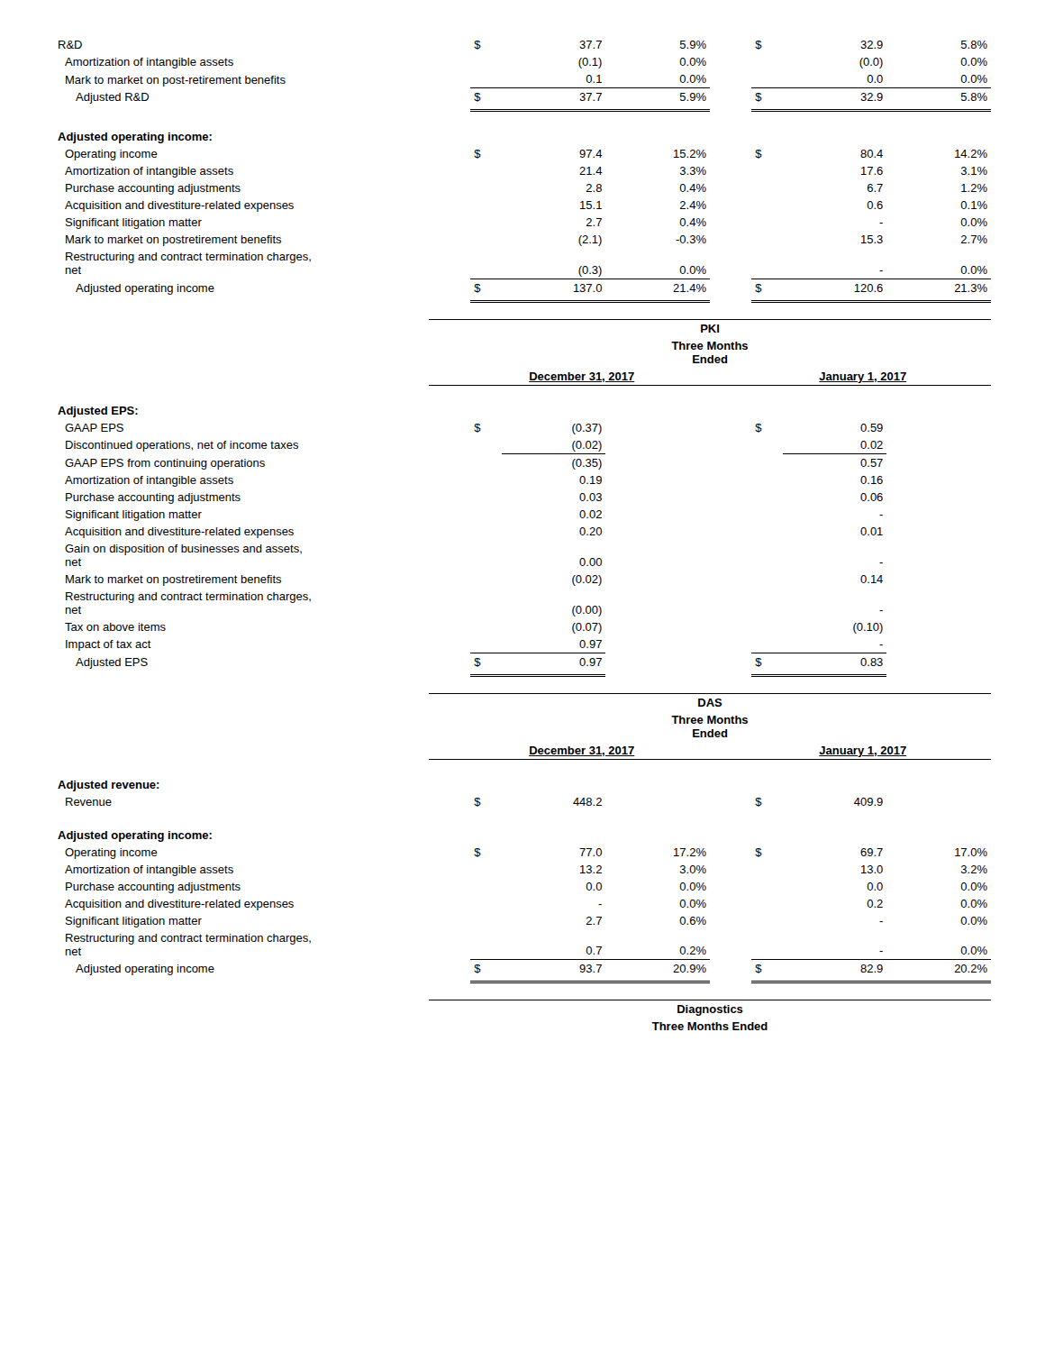| R&D | $ | 37.7 | 5.9% | | $ | 32.9 | 5.8% |
| Amortization of intangible assets | | (0.1) | 0.0% | | | (0.0) | 0.0% |
| Mark to market on post-retirement benefits | | 0.1 | 0.0% | | | 0.0 | 0.0% |
| Adjusted R&D | $ | 37.7 | 5.9% | | $ | 32.9 | 5.8% |
| Adjusted operating income: | |
| Operating income | $ | 97.4 | 15.2% | | $ | 80.4 | 14.2% |
| Amortization of intangible assets | | 21.4 | 3.3% | | | 17.6 | 3.1% |
| Purchase accounting adjustments | | 2.8 | 0.4% | | | 6.7 | 1.2% |
| Acquisition and divestiture-related expenses | | 15.1 | 2.4% | | | 0.6 | 0.1% |
| Significant litigation matter | | 2.7 | 0.4% | | | - | 0.0% |
| Mark to market on postretirement benefits | | (2.1) | -0.3% | | | 15.3 | 2.7% |
| Restructuring and contract termination charges, net | | (0.3) | 0.0% | | | - | 0.0% |
| Adjusted operating income | $ | 137.0 | 21.4% | | $ | 120.6 | 21.3% |
| | PKI |
| | Three Months Ended |
| | December 31, 2017 | January 1, 2017 |
| Adjusted EPS: | |
| GAAP EPS | $ | (0.37) | | | $ | 0.59 | |
| Discontinued operations, net of income taxes | | (0.02) | | | | 0.02 | |
| GAAP EPS from continuing operations | | (0.35) | | | | 0.57 | |
| Amortization of intangible assets | | 0.19 | | | | 0.16 | |
| Purchase accounting adjustments | | 0.03 | | | | 0.06 | |
| Significant litigation matter | | 0.02 | | | | - | |
| Acquisition and divestiture-related expenses | | 0.20 | | | | 0.01 | |
| Gain on disposition of businesses and assets, net | | 0.00 | | | | - | |
| Mark to market on postretirement benefits | | (0.02) | | | | 0.14 | |
| Restructuring and contract termination charges, net | | (0.00) | | | | - | |
| Tax on above items | | (0.07) | | | | (0.10) | |
| Impact of tax act | | 0.97 | | | | - | |
| Adjusted EPS | $ | 0.97 | | | $ | 0.83 | |
| | DAS |
| | Three Months Ended |
| | December 31, 2017 | January 1, 2017 |
| Adjusted revenue: | |
| Revenue | $ | 448.2 | | | $ | 409.9 | |
| Adjusted operating income: | |
| Operating income | $ | 77.0 | 17.2% | | $ | 69.7 | 17.0% |
| Amortization of intangible assets | | 13.2 | 3.0% | | | 13.0 | 3.2% |
| Purchase accounting adjustments | | 0.0 | 0.0% | | | 0.0 | 0.0% |
| Acquisition and divestiture-related expenses | | - | 0.0% | | | 0.2 | 0.0% |
| Significant litigation matter | | 2.7 | 0.6% | | | - | 0.0% |
| Restructuring and contract termination charges, net | | 0.7 | 0.2% | | | - | 0.0% |
| Adjusted operating income | $ | 93.7 | 20.9% | | $ | 82.9 | 20.2% |
| | Diagnostics |
| | Three Months Ended |